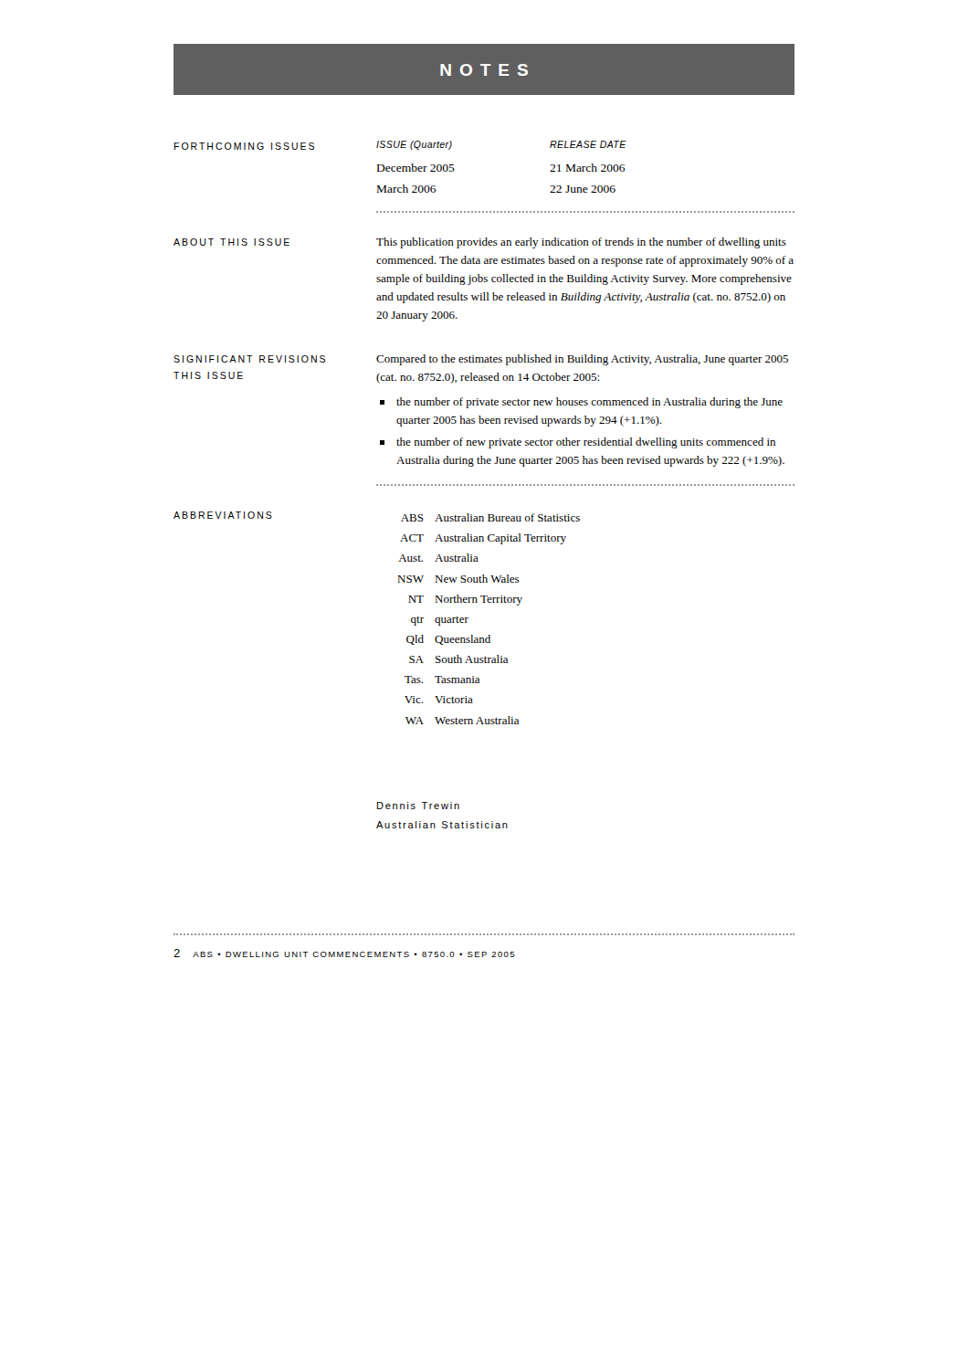NOTES
FORTHCOMING ISSUES
| ISSUE (Quarter) | RELEASE DATE |
| --- | --- |
| December 2005 | 21 March 2006 |
| March 2006 | 22 June 2006 |
ABOUT THIS ISSUE
This publication provides an early indication of trends in the number of dwelling units commenced. The data are estimates based on a response rate of approximately 90% of a sample of building jobs collected in the Building Activity Survey. More comprehensive and updated results will be released in Building Activity, Australia (cat. no. 8752.0) on 20 January 2006.
SIGNIFICANT REVISIONS
THIS ISSUE
Compared to the estimates published in Building Activity, Australia, June quarter 2005 (cat. no. 8752.0), released on 14 October 2005:
the number of private sector new houses commenced in Australia during the June quarter 2005 has been revised upwards by 294 (+1.1%).
the number of new private sector other residential dwelling units commenced in Australia during the June quarter 2005 has been revised upwards by 222 (+1.9%).
ABBREVIATIONS
| ABS | Australian Bureau of Statistics |
| ACT | Australian Capital Territory |
| Aust. | Australia |
| NSW | New South Wales |
| NT | Northern Territory |
| qtr | quarter |
| Qld | Queensland |
| SA | South Australia |
| Tas. | Tasmania |
| Vic. | Victoria |
| WA | Western Australia |
Dennis Trewin
Australian Statistician
2 ABS • DWELLING UNIT COMMENCEMENTS • 8750.0 • SEP 2005